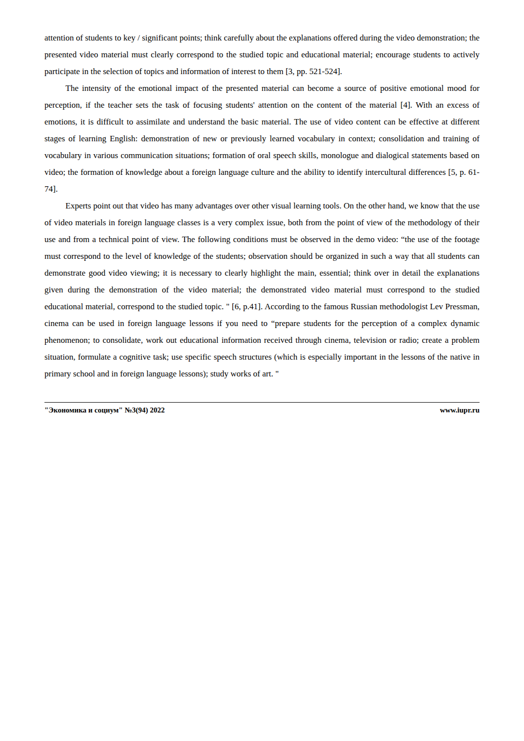attention of students to key / significant points; think carefully about the explanations offered during the video demonstration; the presented video material must clearly correspond to the studied topic and educational material; encourage students to actively participate in the selection of topics and information of interest to them [3, pp. 521-524].
The intensity of the emotional impact of the presented material can become a source of positive emotional mood for perception, if the teacher sets the task of focusing students' attention on the content of the material [4]. With an excess of emotions, it is difficult to assimilate and understand the basic material. The use of video content can be effective at different stages of learning English: demonstration of new or previously learned vocabulary in context; consolidation and training of vocabulary in various communication situations; formation of oral speech skills, monologue and dialogical statements based on video; the formation of knowledge about a foreign language culture and the ability to identify intercultural differences [5, p. 61-74].
Experts point out that video has many advantages over other visual learning tools. On the other hand, we know that the use of video materials in foreign language classes is a very complex issue, both from the point of view of the methodology of their use and from a technical point of view. The following conditions must be observed in the demo video: “the use of the footage must correspond to the level of knowledge of the students; observation should be organized in such a way that all students can demonstrate good video viewing; it is necessary to clearly highlight the main, essential; think over in detail the explanations given during the demonstration of the video material; the demonstrated video material must correspond to the studied educational material, correspond to the studied topic. " [6, p.41]. According to the famous Russian methodologist Lev Pressman, cinema can be used in foreign language lessons if you need to “prepare students for the perception of a complex dynamic phenomenon; to consolidate, work out educational information received through cinema, television or radio; create a problem situation, formulate a cognitive task; use specific speech structures (which is especially important in the lessons of the native in primary school and in foreign language lessons); study works of art. "
"Экономика и социум" №3(94) 2022
www.iupr.ru